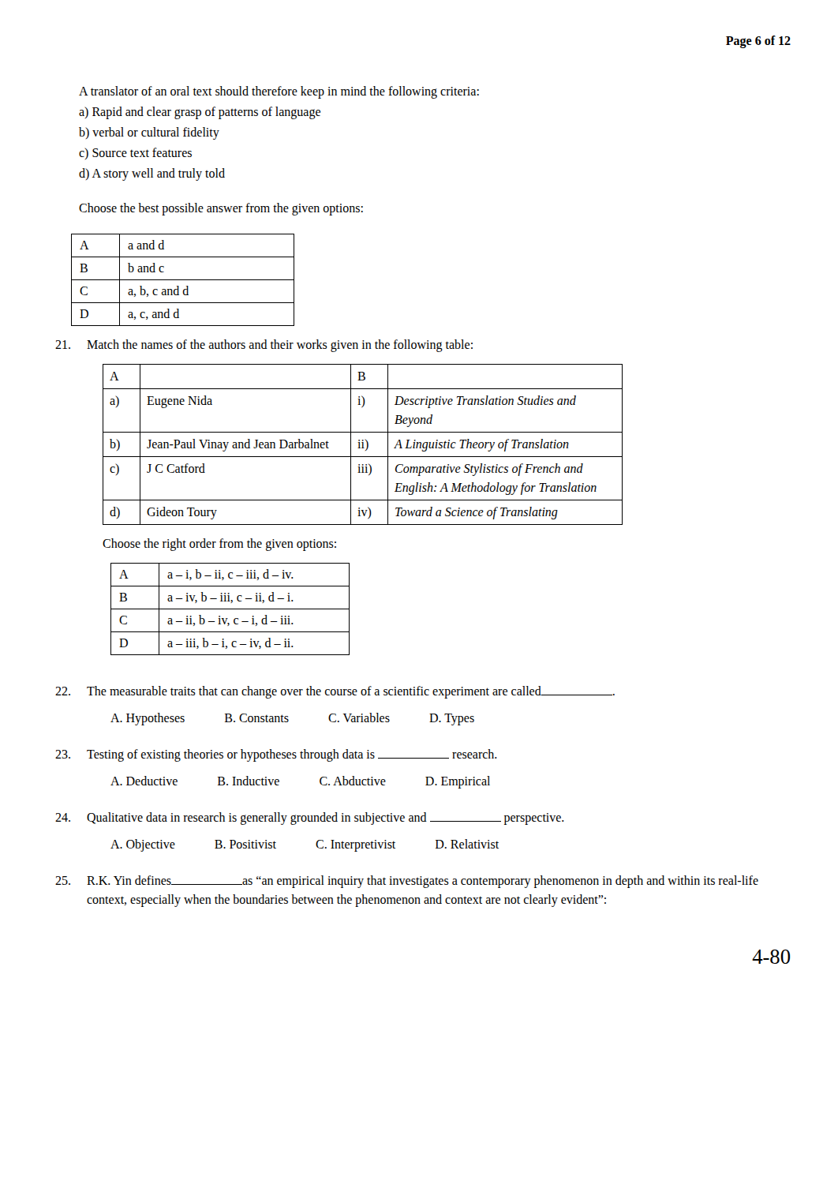Page 6 of 12
A translator of an oral text should therefore keep in mind the following criteria:
a) Rapid and clear grasp of patterns of language
b) verbal or cultural fidelity
c) Source text features
d) A story well and truly told
Choose the best possible answer from the given options:
| A | a and d |
| B | b and c |
| C | a, b, c and d |
| D | a, c, and d |
21.
Match the names of the authors and their works given in the following table:
| A | | B | |
| a) | Eugene Nida | i) | Descriptive Translation Studies and Beyond |
| b) | Jean-Paul Vinay and Jean Darbalnet | ii) | A Linguistic Theory of Translation |
| c) | J C Catford | iii) | Comparative Stylistics of French and English: A Methodology for Translation |
| d) | Gideon Toury | iv) | Toward a Science of Translating |
Choose the right order from the given options:
| A | a – i, b – ii, c – iii, d – iv. |
| B | a – iv, b – iii, c – ii, d – i. |
| C | a – ii, b – iv, c – i, d – iii. |
| D | a – iii, b – i, c – iv, d – ii. |
22.
The measurable traits that can change over the course of a scientific experiment are called .
A. Hypotheses B. Constants C. Variables D. Types
23.
Testing of existing theories or hypotheses through data is research.
A. Deductive B. Inductive C. Abductive D. Empirical
24.
Qualitative data in research is generally grounded in subjective and perspective.
A. Objective B. Positivist C. Interpretivist D. Relativist
25.
R.K. Yin defines as “an empirical inquiry that investigates a contemporary phenomenon in depth and within its real-life context, especially when the boundaries between the phenomenon and context are not clearly evident”:
4-80